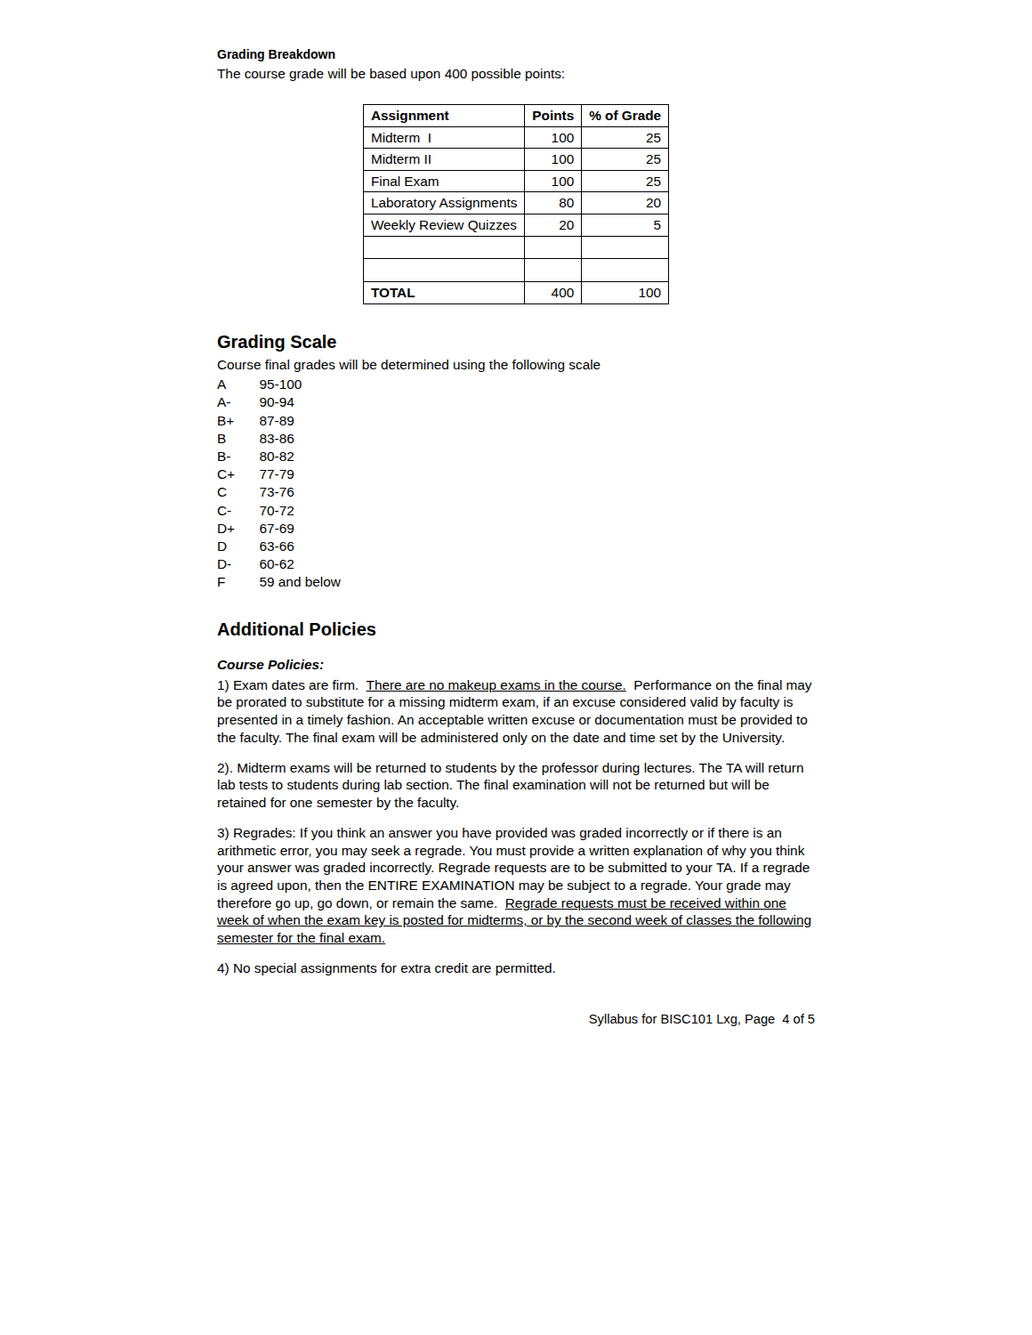Grading Breakdown
The course grade will be based upon 400 possible points:
| Assignment | Points | % of Grade |
| --- | --- | --- |
| Midterm I | 100 | 25 |
| Midterm II | 100 | 25 |
| Final Exam | 100 | 25 |
| Laboratory Assignments | 80 | 20 |
| Weekly Review Quizzes | 20 | 5 |
| TOTAL | 400 | 100 |
Grading Scale
Course final grades will be determined using the following scale
A 95-100
A-90-94
B+87-89
B 83-86
B-80-82
C+77-79
C 73-76
C-70-72
D+67-69
D 63-66
D-60-62
F 59 and below
Additional Policies
Course Policies:
1) Exam dates are firm. There are no makeup exams in the course. Performance on the final may be prorated to substitute for a missing midterm exam, if an excuse considered valid by faculty is presented in a timely fashion. An acceptable written excuse or documentation must be provided to the faculty. The final exam will be administered only on the date and time set by the University.
2). Midterm exams will be returned to students by the professor during lectures. The TA will return lab tests to students during lab section. The final examination will not be returned but will be retained for one semester by the faculty.
3) Regrades: If you think an answer you have provided was graded incorrectly or if there is an arithmetic error, you may seek a regrade. You must provide a written explanation of why you think your answer was graded incorrectly. Regrade requests are to be submitted to your TA. If a regrade is agreed upon, then the ENTIRE EXAMINATION may be subject to a regrade. Your grade may therefore go up, go down, or remain the same. Regrade requests must be received within one week of when the exam key is posted for midterms, or by the second week of classes the following semester for the final exam.
4) No special assignments for extra credit are permitted.
Syllabus for BISC101 Lxg, Page 4 of 5